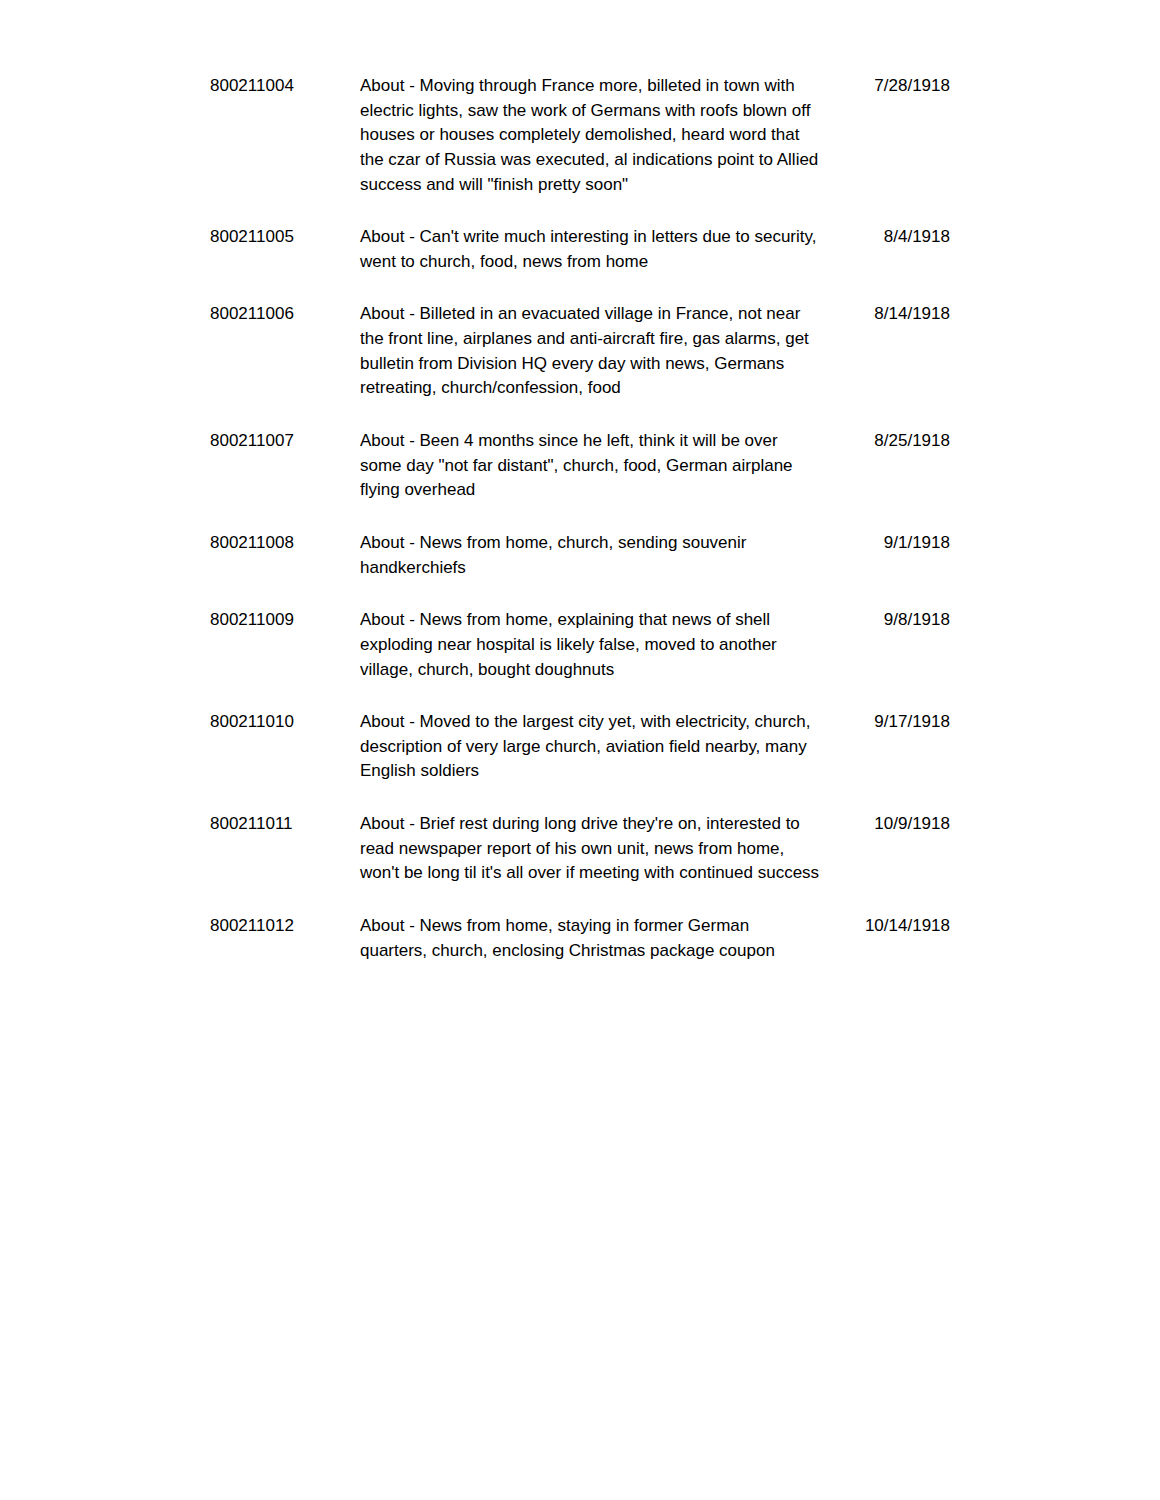| 800211004 | About - Moving through France more, billeted in town with electric lights, saw the work of Germans with roofs blown off houses or houses completely demolished, heard word that the czar of Russia was executed, al indications point to Allied success and will "finish pretty soon" | 7/28/1918 |
| 800211005 | About - Can't write much interesting in letters due to security, went to church, food, news from home | 8/4/1918 |
| 800211006 | About - Billeted in an evacuated village in France, not near the front line, airplanes and anti-aircraft fire, gas alarms, get bulletin from Division HQ every day with news, Germans retreating, church/confession, food | 8/14/1918 |
| 800211007 | About - Been 4 months since he left, think it will be over some day "not far distant", church, food, German airplane flying overhead | 8/25/1918 |
| 800211008 | About - News from home, church, sending souvenir handkerchiefs | 9/1/1918 |
| 800211009 | About - News from home, explaining that news of shell exploding near hospital is likely false, moved to another village, church, bought doughnuts | 9/8/1918 |
| 800211010 | About - Moved to the largest city yet, with electricity, church, description of very large church, aviation field nearby, many English soldiers | 9/17/1918 |
| 800211011 | About - Brief rest during long drive they're on, interested to read newspaper report of his own unit, news from home, won't be long til it's all over if meeting with continued success | 10/9/1918 |
| 800211012 | About - News from home, staying in former German quarters, church, enclosing Christmas package coupon | 10/14/1918 |